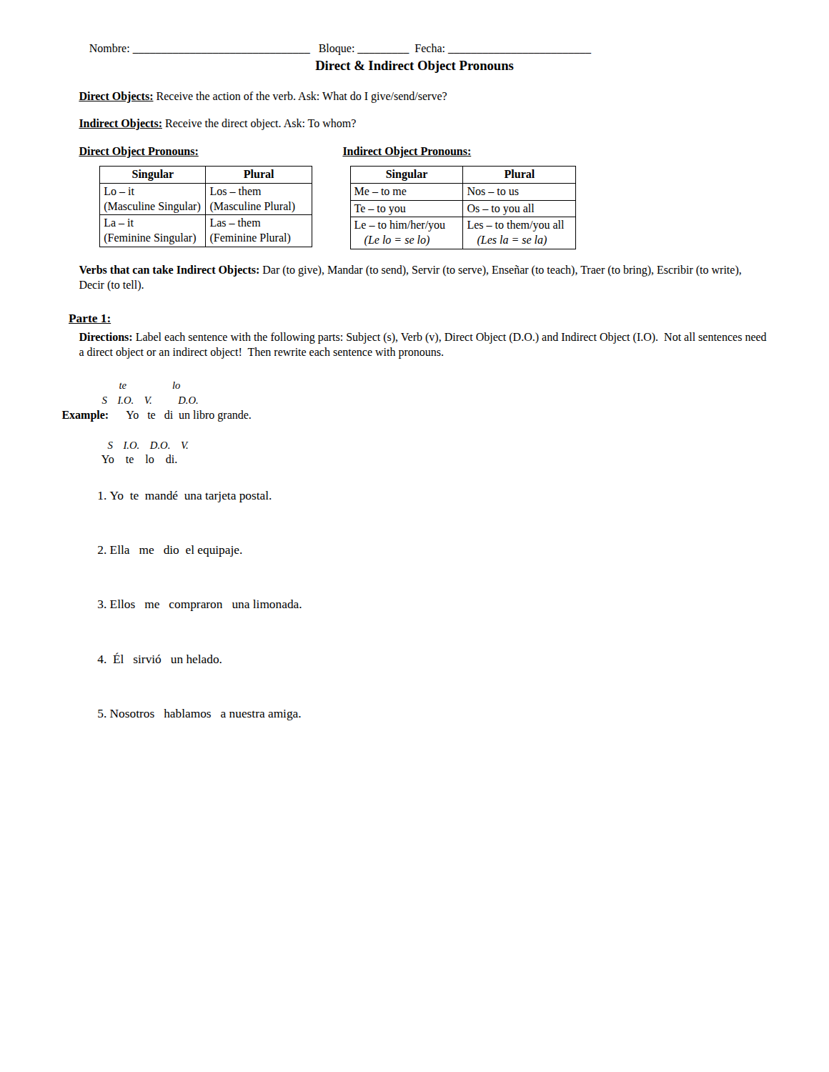Nombre: _______________________________ Bloque: _________ Fecha: _________________________
Direct & Indirect Object Pronouns
Direct Objects: Receive the action of the verb. Ask: What do I give/send/serve?
Indirect Objects: Receive the direct object. Ask: To whom?
Direct Object Pronouns: Indirect Object Pronouns:
| Singular | Plural |
| --- | --- |
| Lo – it (Masculine Singular) | Los – them (Masculine Plural) |
| La – it (Feminine Singular) | Las – them (Feminine Plural) |
| Singular | Plural |
| --- | --- |
| Me – to me | Nos – to us |
| Te – to you | Os – to you all |
| Le – to him/her/you (Le lo = se lo) | Les – to them/you all (Les la = se la) |
Verbs that can take Indirect Objects: Dar (to give), Mandar (to send), Servir (to serve), Enseñar (to teach), Traer (to bring), Escribir (to write), Decir (to tell).
Parte 1:
Directions: Label each sentence with the following parts: Subject (s), Verb (v), Direct Object (D.O.) and Indirect Object (I.O). Not all sentences need a direct object or an indirect object! Then rewrite each sentence with pronouns.
te lo
S I.O. V. D.O.
Example: Yo te di un libro grande.
S I.O. D.O. V.
Yo te lo di.
Yo te mandé una tarjeta postal.
Ella me dio el equipaje.
Ellos me compraron una limonada.
Él sirvió un helado.
Nosotros hablamos a nuestra amiga.